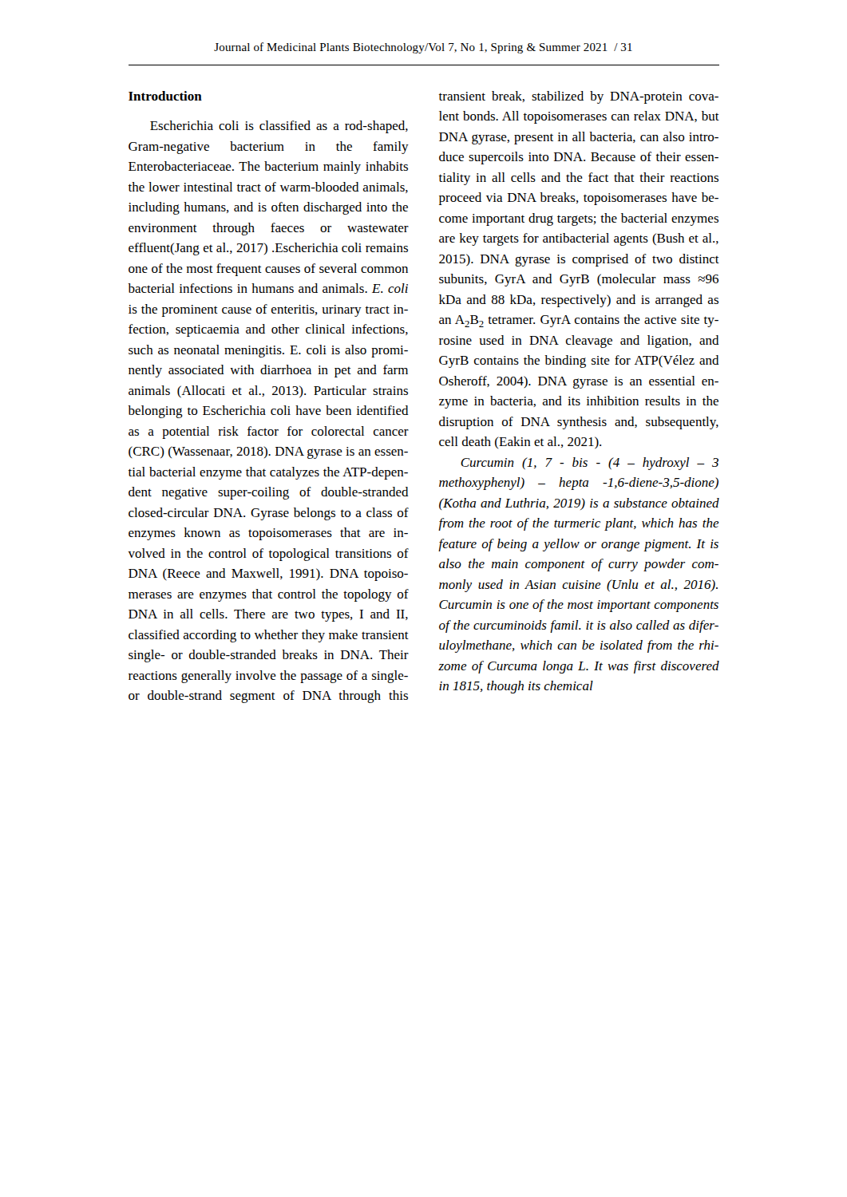Journal of Medicinal Plants Biotechnology/Vol 7, No 1, Spring & Summer 2021 / 31
Introduction
Escherichia coli is classified as a rod-shaped, Gram-negative bacterium in the family Enterobacteriaceae. The bacterium mainly inhabits the lower intestinal tract of warm-blooded animals, including humans, and is often discharged into the environment through faeces or wastewater effluent(Jang et al., 2017) .Escherichia coli remains one of the most frequent causes of several common bacterial infections in humans and animals. E. coli is the prominent cause of enteritis, urinary tract infection, septicaemia and other clinical infections, such as neonatal meningitis. E. coli is also prominently associated with diarrhoea in pet and farm animals (Allocati et al., 2013). Particular strains belonging to Escherichia coli have been identified as a potential risk factor for colorectal cancer (CRC) (Wassenaar, 2018). DNA gyrase is an essential bacterial enzyme that catalyzes the ATP-dependent negative super-coiling of double-stranded closed-circular DNA. Gyrase belongs to a class of enzymes known as topoisomerases that are involved in the control of topological transitions of DNA (Reece and Maxwell, 1991). DNA topoisomerases are enzymes that control the topology of DNA in all cells. There are two types, I and II, classified according to whether they make transient single- or double-stranded breaks in DNA. Their reactions generally involve the passage of a single- or double-strand segment of DNA through this transient break, stabilized by DNA-protein covalent bonds. All topoisomerases can relax DNA, but DNA gyrase, present in all bacteria, can also introduce supercoils into DNA. Because of their essentiality in all cells and the fact that their reactions proceed via DNA breaks, topoisomerases have become important drug targets; the bacterial enzymes are key targets for antibacterial agents (Bush et al., 2015). DNA gyrase is comprised of two distinct subunits, GyrA and GyrB (molecular mass ≈96 kDa and 88 kDa, respectively) and is arranged as an A2B2 tetramer. GyrA contains the active site tyrosine used in DNA cleavage and ligation, and GyrB contains the binding site for ATP(Vélez and Osheroff, 2004). DNA gyrase is an essential enzyme in bacteria, and its inhibition results in the disruption of DNA synthesis and, subsequently, cell death (Eakin et al., 2021).
Curcumin (1, 7 - bis - (4 – hydroxyl – 3 methoxyphenyl) – hepta -1,6-diene-3,5-dione) (Kotha and Luthria, 2019) is a substance obtained from the root of the turmeric plant, which has the feature of being a yellow or orange pigment. It is also the main component of curry powder commonly used in Asian cuisine (Unlu et al., 2016). Curcumin is one of the most important components of the curcuminoids famil. it is also called as diferuloylmethane, which can be isolated from the rhizome of Curcuma longa L. It was first discovered in 1815, though its chemical